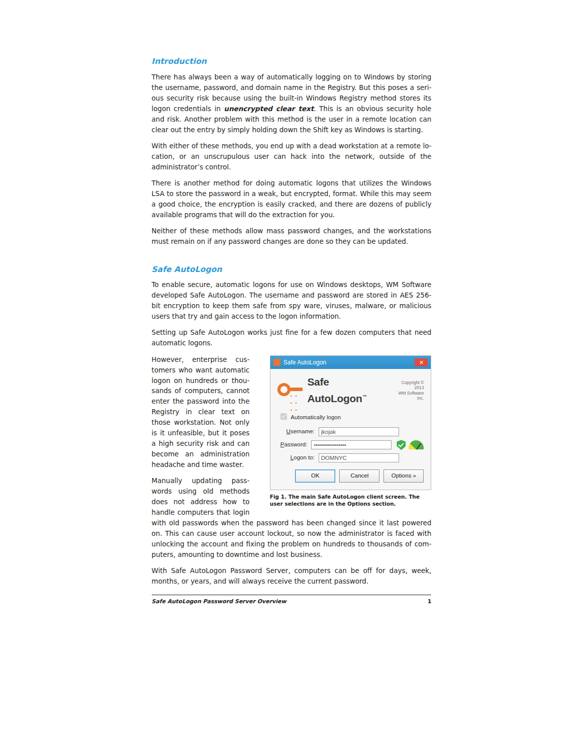Introduction
There has always been a way of automatically logging on to Windows by storing the username, password, and domain name in the Registry. But this poses a serious security risk because using the built-in Windows Registry method stores its logon credentials in unencrypted clear text. This is an obvious security hole and risk. Another problem with this method is the user in a remote location can clear out the entry by simply holding down the Shift key as Windows is starting.
With either of these methods, you end up with a dead workstation at a remote location, or an unscrupulous user can hack into the network, outside of the administrator’s control.
There is another method for doing automatic logons that utilizes the Windows LSA to store the password in a weak, but encrypted, format. While this may seem a good choice, the encryption is easily cracked, and there are dozens of publicly available programs that will do the extraction for you.
Neither of these methods allow mass password changes, and the workstations must remain on if any password changes are done so they can be updated.
Safe AutoLogon
To enable secure, automatic logons for use on Windows desktops, WM Software developed Safe AutoLogon. The username and password are stored in AES 256-bit encryption to keep them safe from spy ware, viruses, malware, or malicious users that try and gain access to the logon information.
Setting up Safe AutoLogon works just fine for a few dozen computers that need automatic logons.
Safe AutoLogon ✕
• • • • • •
Safe AutoLogon™
Copyright © 2013
WM Software Inc.
Automatically logon
Username:
Password:
Logon to:
OK Cancel Options »
Fig 1. The main Safe AutoLogon client screen. The user selections are in the Options section.
However, enterprise customers who want automatic logon on hundreds or thousands of computers, cannot enter the password into the Registry in clear text on those workstation. Not only is it unfeasible, but it poses a high security risk and can become an administration headache and time waster.
Manually updating passwords using old methods does not address how to handle computers that login with old passwords when the password has been changed since it last powered on. This can cause user account lockout, so now the administrator is faced with unlocking the account and fixing the problem on hundreds to thousands of computers, amounting to downtime and lost business.
With Safe AutoLogon Password Server, computers can be off for days, week, months, or years, and will always receive the current password.
Safe AutoLogon Password Server Overview 1